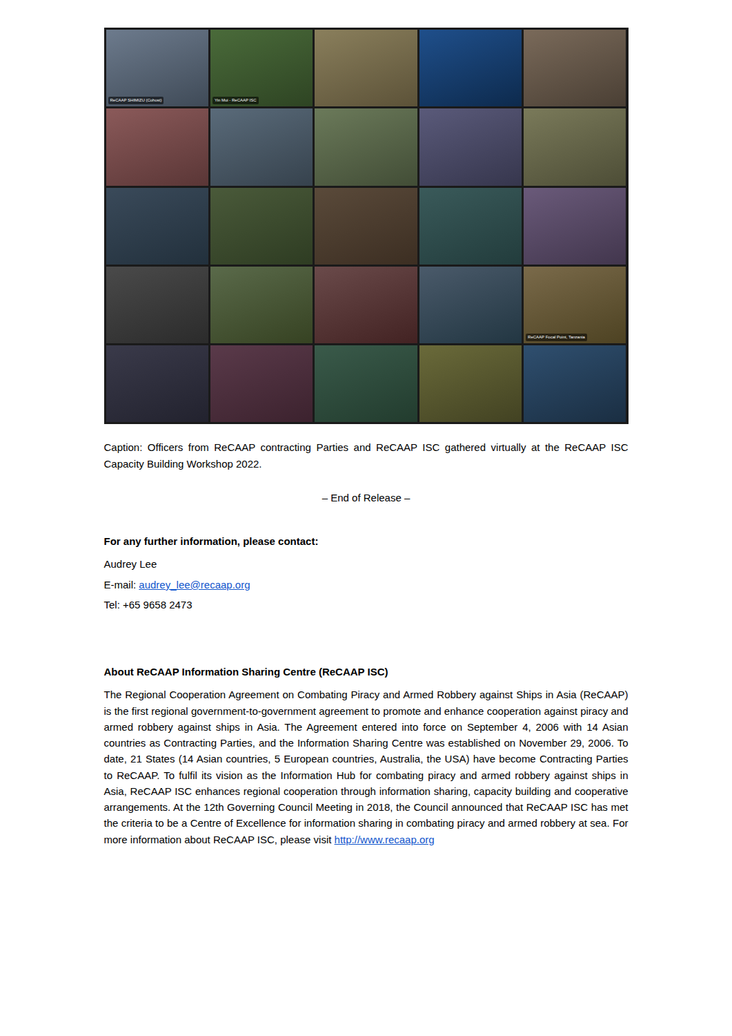ReCAAP SHIMIZU (Cohost)
Yin Mui - ReCAAP ISC
ReCAAP Focal Point, Tanzania
Caption: Officers from ReCAAP contracting Parties and ReCAAP ISC gathered virtually at the ReCAAP ISC Capacity Building Workshop 2022.
– End of Release –
For any further information, please contact:
Audrey Lee
E-mail: audrey_lee@recaap.org
Tel: +65 9658 2473
About ReCAAP Information Sharing Centre (ReCAAP ISC)
The Regional Cooperation Agreement on Combating Piracy and Armed Robbery against Ships in Asia (ReCAAP) is the first regional government-to-government agreement to promote and enhance cooperation against piracy and armed robbery against ships in Asia. The Agreement entered into force on September 4, 2006 with 14 Asian countries as Contracting Parties, and the Information Sharing Centre was established on November 29, 2006. To date, 21 States (14 Asian countries, 5 European countries, Australia, the USA) have become Contracting Parties to ReCAAP. To fulfil its vision as the Information Hub for combating piracy and armed robbery against ships in Asia, ReCAAP ISC enhances regional cooperation through information sharing, capacity building and cooperative arrangements. At the 12th Governing Council Meeting in 2018, the Council announced that ReCAAP ISC has met the criteria to be a Centre of Excellence for information sharing in combating piracy and armed robbery at sea. For more information about ReCAAP ISC, please visit http://www.recaap.org